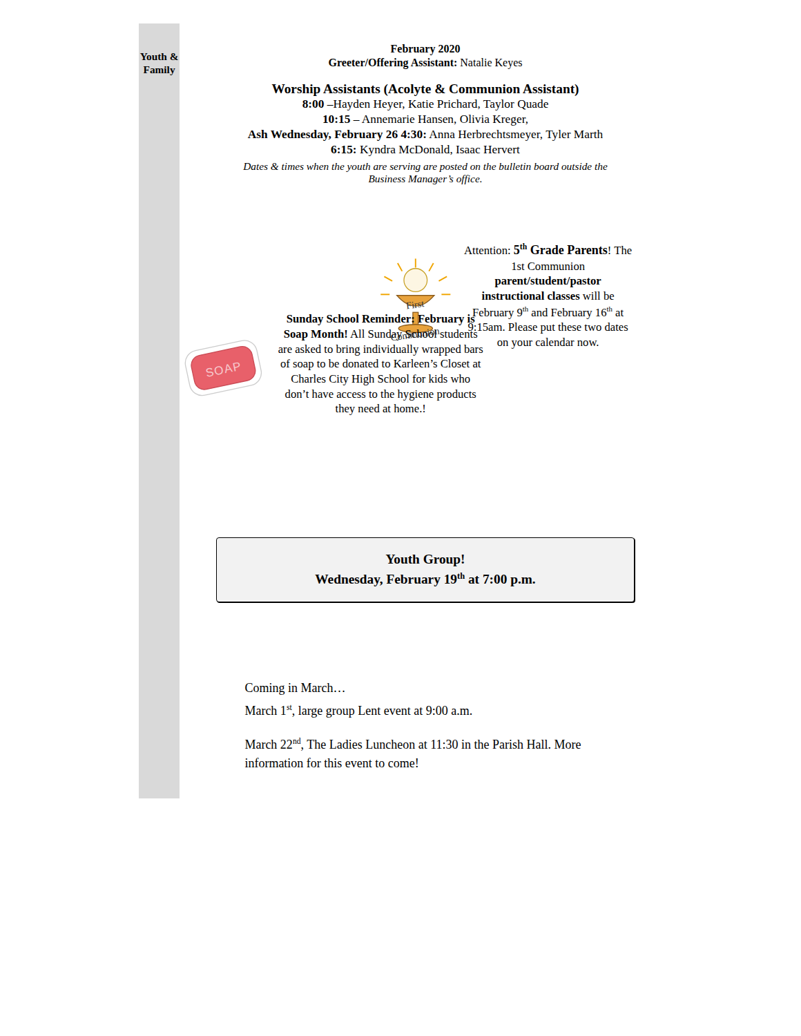Youth &
Family
February 2020
Greeter/Offering Assistant: Natalie Keyes
Worship Assistants (Acolyte & Communion Assistant)
8:00 –Hayden Heyer, Katie Prichard, Taylor Quade
10:15 – Annemarie Hansen, Olivia Kreger,
Ash Wednesday, February 26 4:30: Anna Herbrechtsmeyer, Tyler Marth
6:15: Kyndra McDonald, Isaac Hervert
Dates & times when the youth are serving are posted on the bulletin board outside the Business Manager’s office.
First Communion
Attention: 5th Grade Parents! The 1st Communion parent/student/pastor instructional classes will be February 9th and February 16th at 9:15am. Please put these two dates on your calendar now.
SOAP
Sunday School Reminder: February is Soap Month! All Sunday School students are asked to bring individually wrapped bars of soap to be donated to Karleen’s Closet at Charles City High School for kids who don’t have access to the hygiene products they need at home.!
Youth Group!
Wednesday, February 19th at 7:00 p.m.
Coming in March…
March 1st, large group Lent event at 9:00 a.m.
March 22nd, The Ladies Luncheon at 11:30 in the Parish Hall. More information for this event to come!